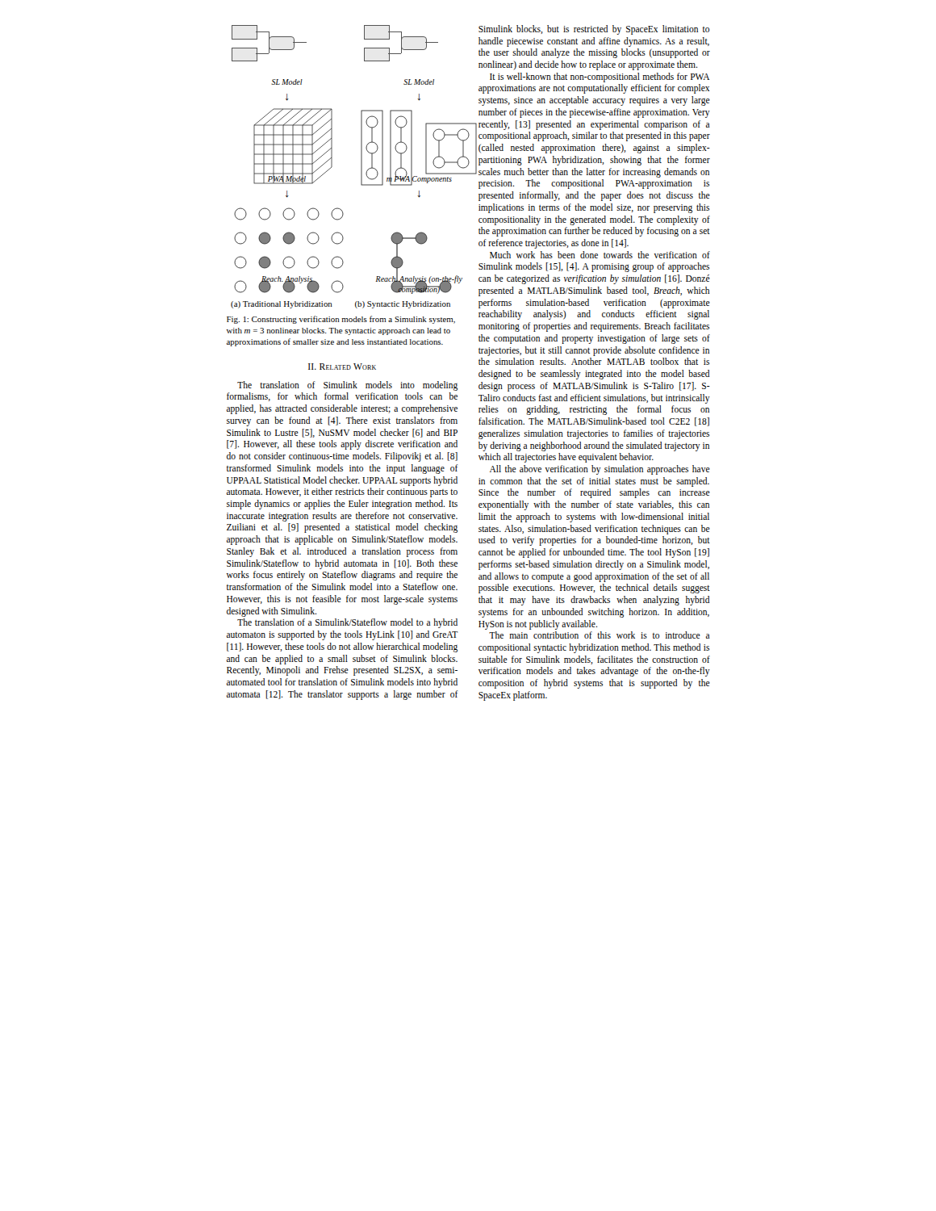SL Model
↓
PWA Model
↓
Reach. Analysis
SL Model
↓
m PWA Components
↓
Reach. Analysis (on-the-fly composition)
(a) Traditional Hybridization
(b) Syntactic Hybridization
Fig. 1: Constructing verification models from a Simulink system, with m = 3 nonlinear blocks. The syntactic approach can lead to approximations of smaller size and less instantiated locations.
II. Related Work
The translation of Simulink models into modeling formalisms, for which formal verification tools can be applied, has attracted considerable interest; a comprehensive survey can be found at [4]. There exist translators from Simulink to Lustre [5], NuSMV model checker [6] and BIP [7]. However, all these tools apply discrete verification and do not consider continuous-time models. Filipovikj et al. [8] transformed Simulink models into the input language of UPPAAL Statistical Model checker. UPPAAL supports hybrid automata. However, it either restricts their continuous parts to simple dynamics or applies the Euler integration method. Its inaccurate integration results are therefore not conservative. Zuiliani et al. [9] presented a statistical model checking approach that is applicable on Simulink/Stateflow models. Stanley Bak et al. introduced a translation process from Simulink/Stateflow to hybrid automata in [10]. Both these works focus entirely on Stateflow diagrams and require the transformation of the Simulink model into a Stateflow one. However, this is not feasible for most large-scale systems designed with Simulink.
The translation of a Simulink/Stateflow model to a hybrid automaton is supported by the tools HyLink [10] and GreAT [11]. However, these tools do not allow hierarchical modeling and can be applied to a small subset of Simulink blocks. Recently, Minopoli and Frehse presented SL2SX, a semi-automated tool for translation of Simulink models into hybrid automata [12]. The translator supports a large number of Simulink blocks, but is restricted by SpaceEx limitation to handle piecewise constant and affine dynamics. As a result, the user should analyze the missing blocks (unsupported or nonlinear) and decide how to replace or approximate them.
It is well-known that non-compositional methods for PWA approximations are not computationally efficient for complex systems, since an acceptable accuracy requires a very large number of pieces in the piecewise-affine approximation. Very recently, [13] presented an experimental comparison of a compositional approach, similar to that presented in this paper (called nested approximation there), against a simplex-partitioning PWA hybridization, showing that the former scales much better than the latter for increasing demands on precision. The compositional PWA-approximation is presented informally, and the paper does not discuss the implications in terms of the model size, nor preserving this compositionality in the generated model. The complexity of the approximation can further be reduced by focusing on a set of reference trajectories, as done in [14].
Much work has been done towards the verification of Simulink models [15], [4]. A promising group of approaches can be categorized as verification by simulation [16]. Donzé presented a MATLAB/Simulink based tool, Breach, which performs simulation-based verification (approximate reachability analysis) and conducts efficient signal monitoring of properties and requirements. Breach facilitates the computation and property investigation of large sets of trajectories, but it still cannot provide absolute confidence in the simulation results. Another MATLAB toolbox that is designed to be seamlessly integrated into the model based design process of MATLAB/Simulink is S-Taliro [17]. S-Taliro conducts fast and efficient simulations, but intrinsically relies on gridding, restricting the formal focus on falsification. The MATLAB/Simulink-based tool C2E2 [18] generalizes simulation trajectories to families of trajectories by deriving a neighborhood around the simulated trajectory in which all trajectories have equivalent behavior.
All the above verification by simulation approaches have in common that the set of initial states must be sampled. Since the number of required samples can increase exponentially with the number of state variables, this can limit the approach to systems with low-dimensional initial states. Also, simulation-based verification techniques can be used to verify properties for a bounded-time horizon, but cannot be applied for unbounded time. The tool HySon [19] performs set-based simulation directly on a Simulink model, and allows to compute a good approximation of the set of all possible executions. However, the technical details suggest that it may have its drawbacks when analyzing hybrid systems for an unbounded switching horizon. In addition, HySon is not publicly available.
The main contribution of this work is to introduce a compositional syntactic hybridization method. This method is suitable for Simulink models, facilitates the construction of verification models and takes advantage of the on-the-fly composition of hybrid systems that is supported by the SpaceEx platform.